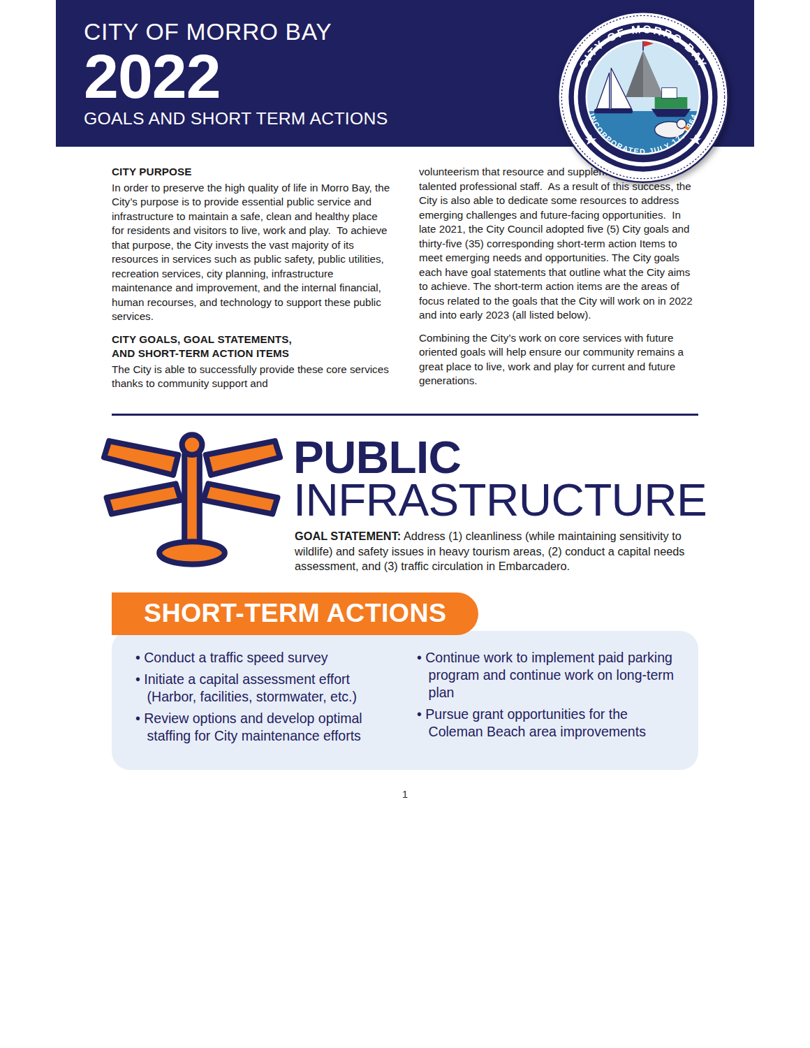CITY OF MORRO BAY
2022
GOALS AND SHORT TERM ACTIONS
CITY OF MORRO BAY INCORPORATED JULY 17, 1964
City Purpose
In order to preserve the high quality of life in Morro Bay, the City’s purpose is to provide essential public service and infrastructure to maintain a safe, clean and healthy place for residents and visitors to live, work and play. To achieve that purpose, the City invests the vast majority of its resources in services such as public safety, public utilities, recreation services, city planning, infrastructure maintenance and improvement, and the internal financial, human recourses, and technology to support these public services.
City Goals, Goal Statements,
and Short-Term Action Items
The City is able to successfully provide these core services thanks to community support and
volunteerism that resource and supplement the City’s talented professional staff. As a result of this success, the City is also able to dedicate some resources to address emerging challenges and future-facing opportunities. In late 2021, the City Council adopted five (5) City goals and thirty-five (35) corresponding short-term action Items to meet emerging needs and opportunities. The City goals each have goal statements that outline what the City aims to achieve. The short-term action items are the areas of focus related to the goals that the City will work on in 2022 and into early 2023 (all listed below).
Combining the City’s work on core services with future oriented goals will help ensure our community remains a great place to live, work and play for current and future generations.
PUBLIC
INFRASTRUCTURE
GOAL STATEMENT: Address (1) cleanliness (while maintaining sensitivity to wildlife) and safety issues in heavy tourism areas, (2) conduct a capital needs assessment, and (3) traffic circulation in Embarcadero.
SHORT-TERM ACTIONS
Conduct a traffic speed survey
Initiate a capital assessment effort (Harbor, facilities, stormwater, etc.)
Review options and develop optimal staffing for City maintenance efforts
Continue work to implement paid parking program and continue work on long-term plan
Pursue grant opportunities for the Coleman Beach area improvements
1